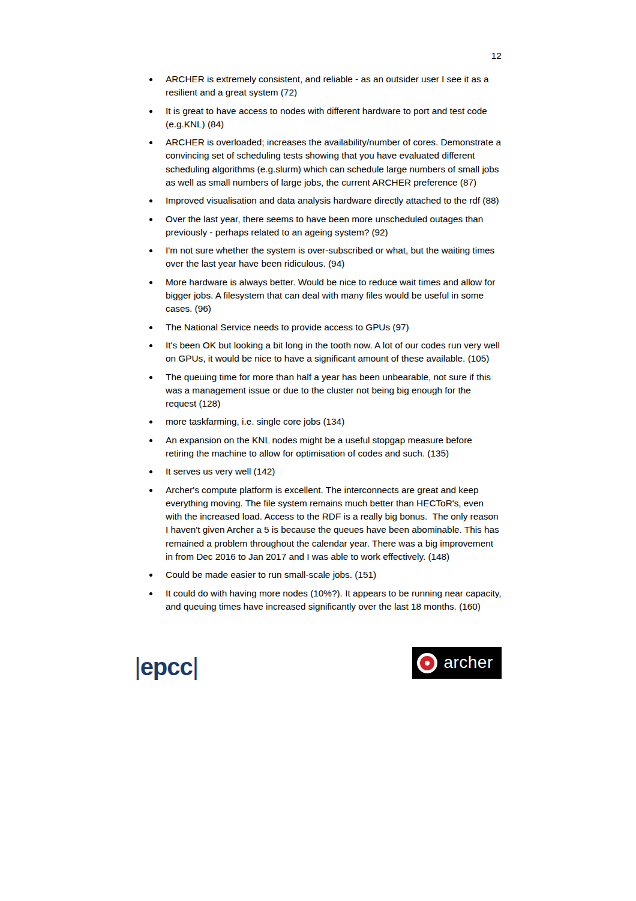12
ARCHER is extremely consistent, and reliable - as an outsider user I see it as a resilient and a great system (72)
It is great to have access to nodes with different hardware to port and test code (e.g.KNL) (84)
ARCHER is overloaded; increases the availability/number of cores. Demonstrate a convincing set of scheduling tests showing that you have evaluated different scheduling algorithms (e.g.slurm) which can schedule large numbers of small jobs as well as small numbers of large jobs, the current ARCHER preference (87)
Improved visualisation and data analysis hardware directly attached to the rdf (88)
Over the last year, there seems to have been more unscheduled outages than previously - perhaps related to an ageing system? (92)
I'm not sure whether the system is over-subscribed or what, but the waiting times over the last year have been ridiculous. (94)
More hardware is always better. Would be nice to reduce wait times and allow for bigger jobs. A filesystem that can deal with many files would be useful in some cases. (96)
The National Service needs to provide access to GPUs (97)
It's been OK but looking a bit long in the tooth now. A lot of our codes run very well on GPUs, it would be nice to have a significant amount of these available. (105)
The queuing time for more than half a year has been unbearable, not sure if this was a management issue or due to the cluster not being big enough for the request (128)
more taskfarming, i.e. single core jobs (134)
An expansion on the KNL nodes might be a useful stopgap measure before retiring the machine to allow for optimisation of codes and such. (135)
It serves us very well (142)
Archer's compute platform is excellent. The interconnects are great and keep everything moving. The file system remains much better than HECToR's, even with the increased load. Access to the RDF is a really big bonus. The only reason I haven't given Archer a 5 is because the queues have been abominable. This has remained a problem throughout the calendar year. There was a big improvement in from Dec 2016 to Jan 2017 and I was able to work effectively. (148)
Could be made easier to run small-scale jobs. (151)
It could do with having more nodes (10%?). It appears to be running near capacity, and queuing times have increased significantly over the last 18 months. (160)
|epcc|
archer